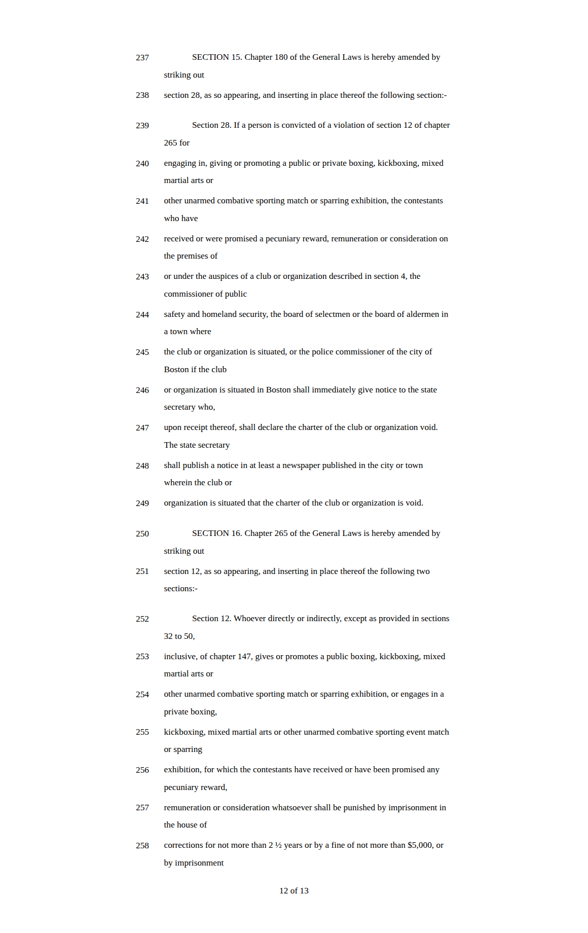237
SECTION 15. Chapter 180 of the General Laws is hereby amended by striking out
238
section 28, as so appearing, and inserting in place thereof the following section:-
239
Section 28. If a person is convicted of a violation of section 12 of chapter 265 for
240
engaging in, giving or promoting a public or private boxing, kickboxing, mixed martial arts or
241
other unarmed combative sporting match or sparring exhibition, the contestants who have
242
received or were promised a pecuniary reward, remuneration or consideration on the premises of
243
or under the auspices of a club or organization described in section 4, the commissioner of public
244
safety and homeland security, the board of selectmen or the board of aldermen in a town where
245
the club or organization is situated, or the police commissioner of the city of Boston if the club
246
or organization is situated in Boston shall immediately give notice to the state secretary who,
247
upon receipt thereof, shall declare the charter of the club or organization void. The state secretary
248
shall publish a notice in at least a newspaper published in the city or town wherein the club or
249
organization is situated that the charter of the club or organization is void.
250
SECTION 16. Chapter 265 of the General Laws is hereby amended by striking out
251
section 12, as so appearing, and inserting in place thereof the following two sections:-
252
Section 12. Whoever directly or indirectly, except as provided in sections 32 to 50,
253
inclusive, of chapter 147, gives or promotes a public boxing, kickboxing, mixed martial arts or
254
other unarmed combative sporting match or sparring exhibition, or engages in a private boxing,
255
kickboxing, mixed martial arts or other unarmed combative sporting event match or sparring
256
exhibition, for which the contestants have received or have been promised any pecuniary reward,
257
remuneration or consideration whatsoever shall be punished by imprisonment in the house of
258
corrections for not more than 2 ½ years or by a fine of not more than $5,000, or by imprisonment
12 of 13